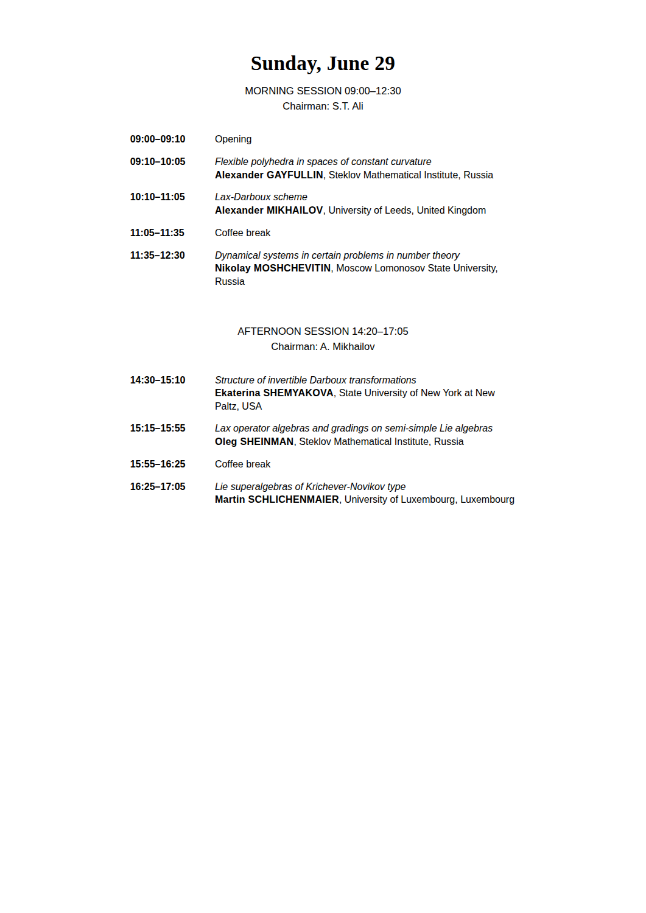Sunday, June 29
MORNING SESSION 09:00–12:30
Chairman: S.T. Ali
| 09:00–09:10 | Opening |
| 09:10–10:05 | Flexible polyhedra in spaces of constant curvature Alexander GAYFULLIN , Steklov Mathematical Institute, Russia |
| 10:10–11:05 | Lax-Darboux scheme Alexander MIKHAILOV , University of Leeds, United Kingdom |
| 11:05–11:35 | Coffee break |
| 11:35–12:30 | Dynamical systems in certain problems in number theory Nikolay MOSHCHEVITIN , Moscow Lomonosov State University, Russia |
AFTERNOON SESSION 14:20–17:05
Chairman: A. Mikhailov
| 14:30–15:10 | Structure of invertible Darboux transformations Ekaterina SHEMYAKOVA , State University of New York at New Paltz, USA |
| 15:15–15:55 | Lax operator algebras and gradings on semi-simple Lie algebras Oleg SHEINMAN , Steklov Mathematical Institute, Russia |
| 15:55–16:25 | Coffee break |
| 16:25–17:05 | Lie superalgebras of Krichever-Novikov type Martin SCHLICHENMAIER , University of Luxembourg, Luxembourg |